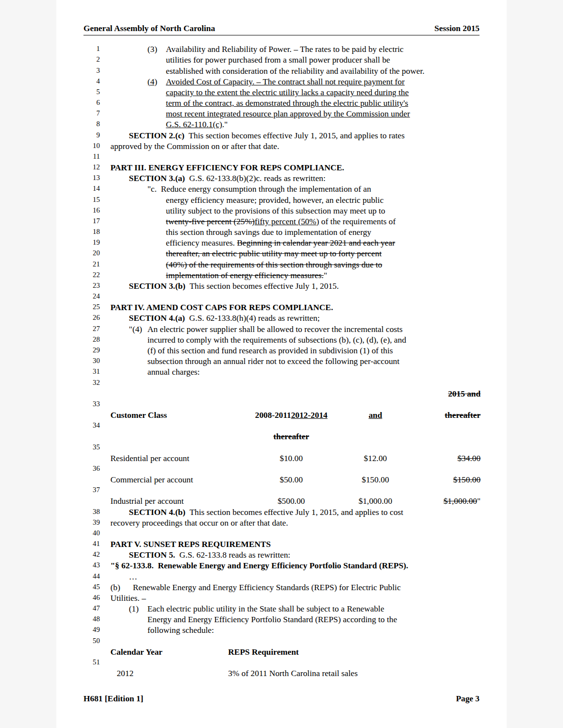General Assembly of North Carolina
Session 2015
(3) Availability and Reliability of Power. – The rates to be paid by electric
utilities for power purchased from a small power producer shall be
established with consideration of the reliability and availability of the power.
(4) Avoided Cost of Capacity. – The contract shall not require payment for
capacity to the extent the electric utility lacks a capacity need during the
term of the contract, as demonstrated through the electric public utility's
most recent integrated resource plan approved by the Commission under
G.S. 62-110.1(c)."
SECTION 2.(c) This section becomes effective July 1, 2015, and applies to rates
approved by the Commission on or after that date.
PART III. ENERGY EFFICIENCY FOR REPS COMPLIANCE.
SECTION 3.(a) G.S. 62-133.8(b)(2)c. reads as rewritten:
"c. Reduce energy consumption through the implementation of an
energy efficiency measure; provided, however, an electric public
utility subject to the provisions of this subsection may meet up to
twenty-five percent (25%)fifty percent (50%) of the requirements of
this section through savings due to implementation of energy
efficiency measures. Beginning in calendar year 2021 and each year
thereafter, an electric public utility may meet up to forty percent
(40%) of the requirements of this section through savings due to
implementation of energy efficiency measures."
SECTION 3.(b) This section becomes effective July 1, 2015.
PART IV. AMEND COST CAPS FOR REPS COMPLIANCE.
SECTION 4.(a) G.S. 62-133.8(h)(4) reads as rewritten;
"(4) An electric power supplier shall be allowed to recover the incremental costs
incurred to comply with the requirements of subsections (b), (c), (d), (e), and
(f) of this section and fund research as provided in subdivision (1) of this
subsection through an annual rider not to exceed the following per-account
annual charges:
2015 and
Customer Class 2008-20112012-2014 and thereafter
thereafter
Residential per account$10.00$12.00$34.00
Commercial per account$50.00$150.00$150.00
Industrial per account$500.00$1,000.00$1,000.00"
SECTION 4.(b) This section becomes effective July 1, 2015, and applies to cost
recovery proceedings that occur on or after that date.
PART V. SUNSET REPS REQUIREMENTS
SECTION 5. G.S. 62-133.8 reads as rewritten:
"§ 62-133.8. Renewable Energy and Energy Efficiency Portfolio Standard (REPS).
…
(b) Renewable Energy and Energy Efficiency Standards (REPS) for Electric Public
Utilities. –
(1) Each electric public utility in the State shall be subject to a Renewable
Energy and Energy Efficiency Portfolio Standard (REPS) according to the
following schedule:
Calendar Year REPS Requirement
20123% of 2011 North Carolina retail sales
H681 [Edition 1]
Page 3